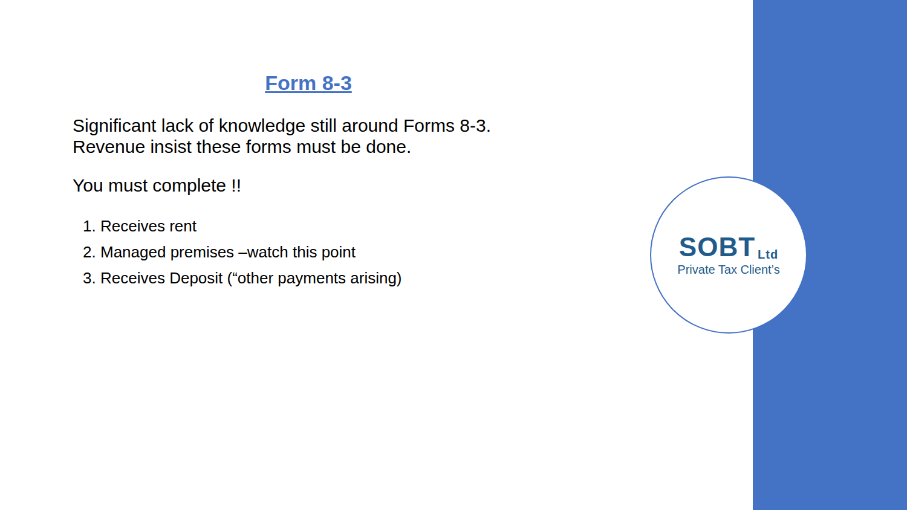SOBTLtd
Private Tax Client’s
Form 8-3
Significant lack of knowledge still around Forms 8-3. Revenue insist these forms must be done.
You must complete !!
Receives rent
Managed premises –watch this point
Receives Deposit (“other payments arising)